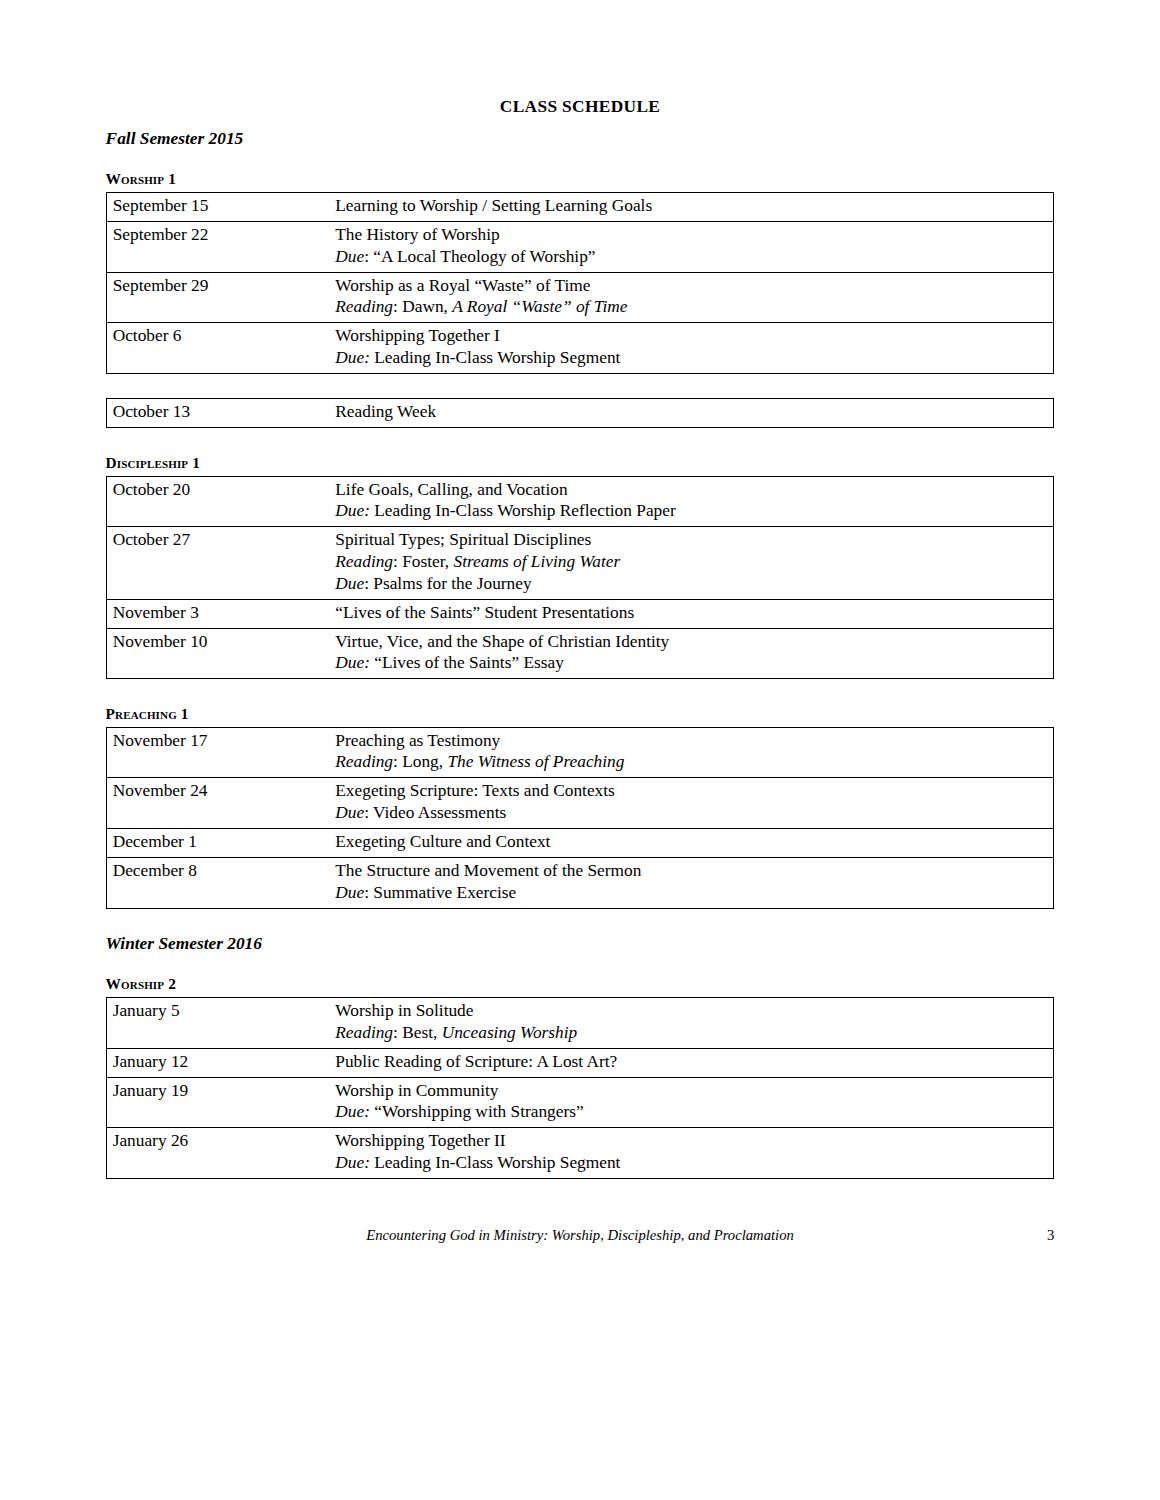Class Schedule
Fall Semester 2015
Worship 1
| September 15 | Learning to Worship / Setting Learning Goals |
| September 22 | The History of Worship Due : “A Local Theology of Worship” |
| September 29 | Worship as a Royal “Waste” of Time Reading : Dawn, A Royal “Waste” of Time |
| October 6 | Worshipping Together I Due: Leading In-Class Worship Segment |
| October 13 | Reading Week |
Discipleship 1
| October 20 | Life Goals, Calling, and Vocation Due: Leading In-Class Worship Reflection Paper |
| October 27 | Spiritual Types; Spiritual Disciplines Reading : Foster, Streams of Living Water Due : Psalms for the Journey |
| November 3 | “Lives of the Saints” Student Presentations |
| November 10 | Virtue, Vice, and the Shape of Christian Identity Due: “Lives of the Saints” Essay |
Preaching 1
| November 17 | Preaching as Testimony Reading : Long, The Witness of Preaching |
| November 24 | Exegeting Scripture: Texts and Contexts Due : Video Assessments |
| December 1 | Exegeting Culture and Context |
| December 8 | The Structure and Movement of the Sermon Due : Summative Exercise |
Winter Semester 2016
Worship 2
| January 5 | Worship in Solitude Reading : Best, Unceasing Worship |
| January 12 | Public Reading of Scripture: A Lost Art? |
| January 19 | Worship in Community Due: “Worshipping with Strangers” |
| January 26 | Worshipping Together II Due: Leading In-Class Worship Segment |
Encountering God in Ministry: Worship, Discipleship, and Proclamation 3